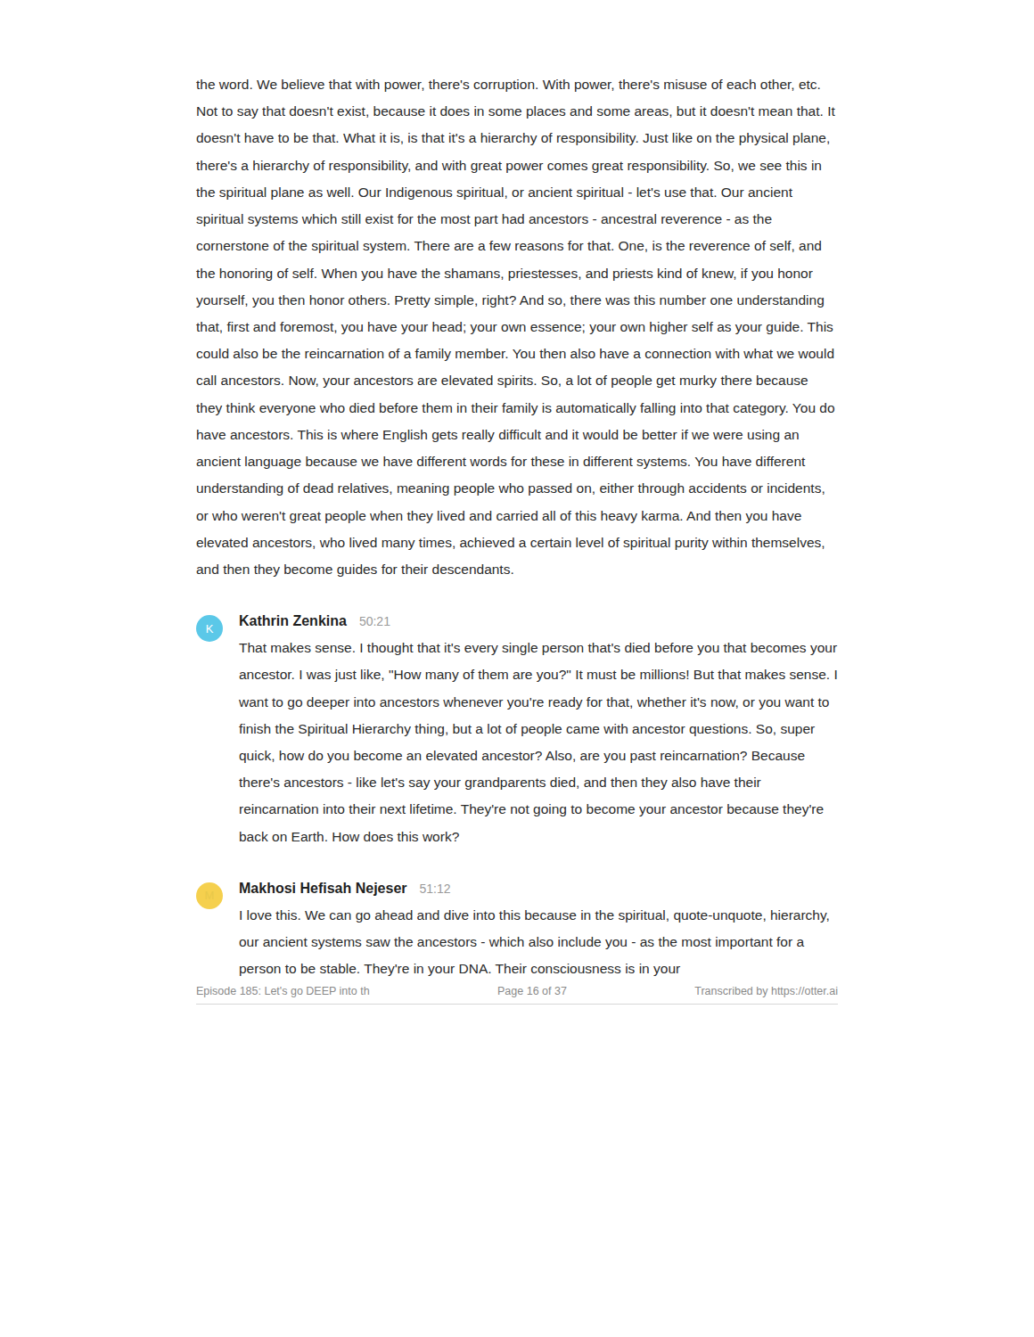the word. We believe that with power, there's corruption. With power, there's misuse of each other, etc. Not to say that doesn't exist, because it does in some places and some areas, but it doesn't mean that. It doesn't have to be that. What it is, is that it's a hierarchy of responsibility. Just like on the physical plane, there's a hierarchy of responsibility, and with great power comes great responsibility. So, we see this in the spiritual plane as well. Our Indigenous spiritual, or ancient spiritual - let's use that. Our ancient spiritual systems which still exist for the most part had ancestors - ancestral reverence - as the cornerstone of the spiritual system. There are a few reasons for that. One, is the reverence of self, and the honoring of self. When you have the shamans, priestesses, and priests kind of knew, if you honor yourself, you then honor others. Pretty simple, right? And so, there was this number one understanding that, first and foremost, you have your head; your own essence; your own higher self as your guide. This could also be the reincarnation of a family member. You then also have a connection with what we would call ancestors. Now, your ancestors are elevated spirits. So, a lot of people get murky there because they think everyone who died before them in their family is automatically falling into that category. You do have ancestors. This is where English gets really difficult and it would be better if we were using an ancient language because we have different words for these in different systems. You have different understanding of dead relatives, meaning people who passed on, either through accidents or incidents, or who weren't great people when they lived and carried all of this heavy karma. And then you have elevated ancestors, who lived many times, achieved a certain level of spiritual purity within themselves, and then they become guides for their descendants.
K
Kathrin Zenkina 50:21
That makes sense. I thought that it's every single person that's died before you that becomes your ancestor. I was just like, "How many of them are you?" It must be millions! But that makes sense. I want to go deeper into ancestors whenever you're ready for that, whether it's now, or you want to finish the Spiritual Hierarchy thing, but a lot of people came with ancestor questions. So, super quick, how do you become an elevated ancestor? Also, are you past reincarnation? Because there's ancestors - like let's say your grandparents died, and then they also have their reincarnation into their next lifetime. They're not going to become your ancestor because they're back on Earth. How does this work?
M
Makhosi Hefisah Nejeser 51:12
I love this. We can go ahead and dive into this because in the spiritual, quote-unquote, hierarchy, our ancient systems saw the ancestors - which also include you - as the most important for a person to be stable. They're in your DNA. Their consciousness is in your
Episode 185: Let's go DEEP into th
Page 16 of 37
Transcribed by https://otter.ai